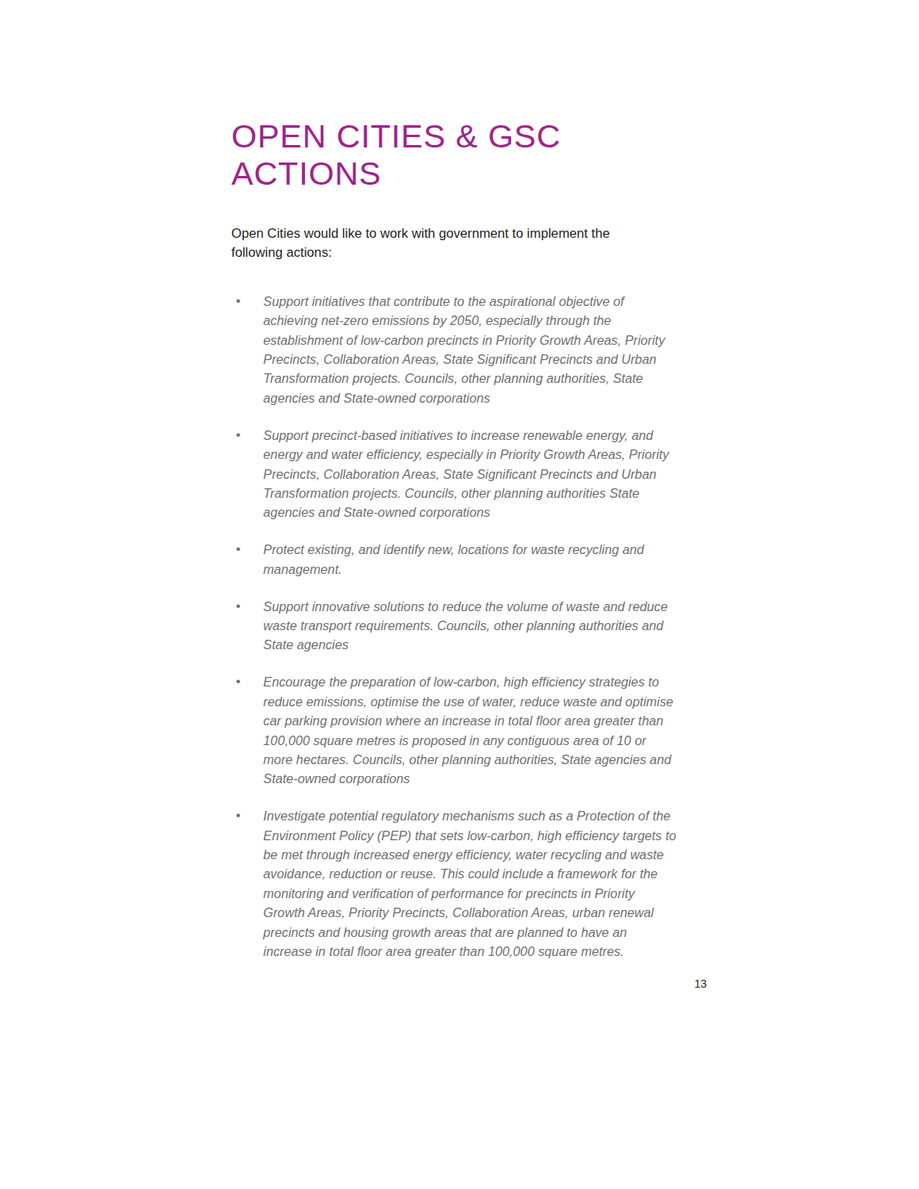Open Cities & GSC Actions
Open Cities would like to work with government to implement the following actions:
Support initiatives that contribute to the aspirational objective of achieving net-zero emissions by 2050, especially through the establishment of low-carbon precincts in Priority Growth Areas, Priority Precincts, Collaboration Areas, State Significant Precincts and Urban Transformation projects. Councils, other planning authorities, State agencies and State-owned corporations
Support precinct-based initiatives to increase renewable energy, and energy and water efficiency, especially in Priority Growth Areas, Priority Precincts, Collaboration Areas, State Significant Precincts and Urban Transformation projects. Councils, other planning authorities State agencies and State-owned corporations
Protect existing, and identify new, locations for waste recycling and management.
Support innovative solutions to reduce the volume of waste and reduce waste transport requirements. Councils, other planning authorities and State agencies
Encourage the preparation of low-carbon, high efficiency strategies to reduce emissions, optimise the use of water, reduce waste and optimise car parking provision where an increase in total floor area greater than 100,000 square metres is proposed in any contiguous area of 10 or more hectares. Councils, other planning authorities, State agencies and State-owned corporations
Investigate potential regulatory mechanisms such as a Protection of the Environment Policy (PEP) that sets low-carbon, high efficiency targets to be met through increased energy efficiency, water recycling and waste avoidance, reduction or reuse. This could include a framework for the monitoring and verification of performance for precincts in Priority Growth Areas, Priority Precincts, Collaboration Areas, urban renewal precincts and housing growth areas that are planned to have an increase in total floor area greater than 100,000 square metres.
13